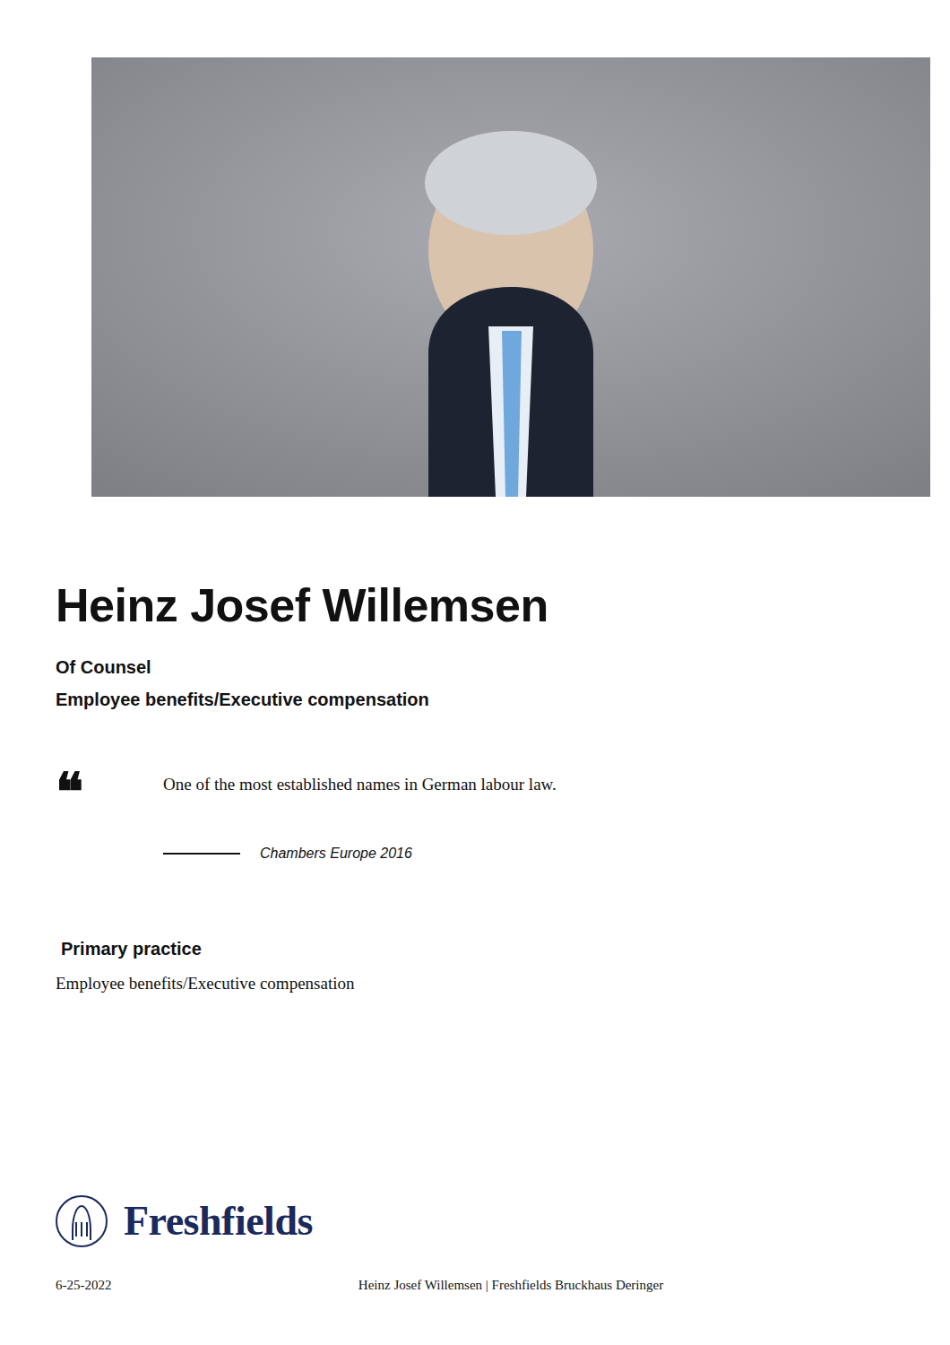Heinz Josef Willemsen
Of Counsel
Employee benefits/Executive compensation
❝
One of the most established names in German labour law.
Chambers Europe 2016
Primary practice
Employee benefits/Executive compensation
Freshfields
6-25-2022 Heinz Josef Willemsen | Freshfields Bruckhaus Deringer